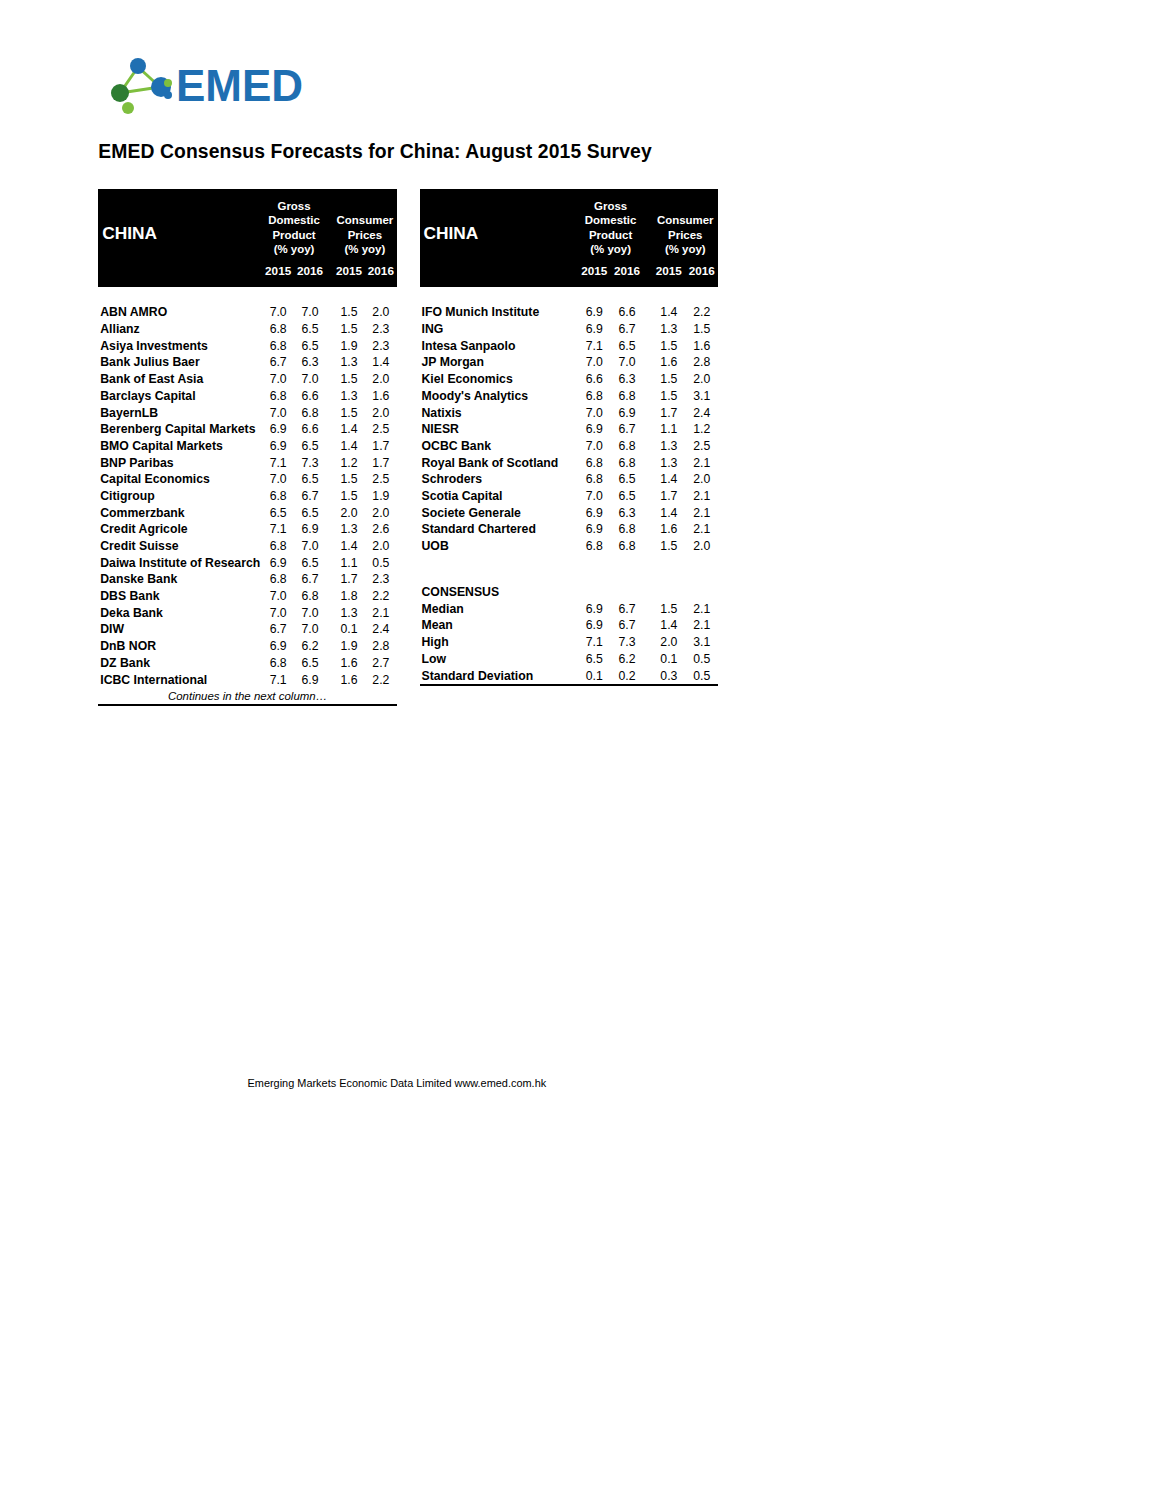EMED
EMED Consensus Forecasts for China: August 2015 Survey
| CHINA | Gross Domestic Product (% yoy) | | Consumer Prices (% yoy) |
| --- | --- | --- | --- |
| 2015 | 2016 | | 2015 | 2016 |
| ABN AMRO | 7.0 | 7.0 | | 1.5 | 2.0 |
| Allianz | 6.8 | 6.5 | | 1.5 | 2.3 |
| Asiya Investments | 6.8 | 6.5 | | 1.9 | 2.3 |
| Bank Julius Baer | 6.7 | 6.3 | | 1.3 | 1.4 |
| Bank of East Asia | 7.0 | 7.0 | | 1.5 | 2.0 |
| Barclays Capital | 6.8 | 6.6 | | 1.3 | 1.6 |
| BayernLB | 7.0 | 6.8 | | 1.5 | 2.0 |
| Berenberg Capital Markets | 6.9 | 6.6 | | 1.4 | 2.5 |
| BMO Capital Markets | 6.9 | 6.5 | | 1.4 | 1.7 |
| BNP Paribas | 7.1 | 7.3 | | 1.2 | 1.7 |
| Capital Economics | 7.0 | 6.5 | | 1.5 | 2.5 |
| Citigroup | 6.8 | 6.7 | | 1.5 | 1.9 |
| Commerzbank | 6.5 | 6.5 | | 2.0 | 2.0 |
| Credit Agricole | 7.1 | 6.9 | | 1.3 | 2.6 |
| Credit Suisse | 6.8 | 7.0 | | 1.4 | 2.0 |
| Daiwa Institute of Research | 6.9 | 6.5 | | 1.1 | 0.5 |
| Danske Bank | 6.8 | 6.7 | | 1.7 | 2.3 |
| DBS Bank | 7.0 | 6.8 | | 1.8 | 2.2 |
| Deka Bank | 7.0 | 7.0 | | 1.3 | 2.1 |
| DIW | 6.7 | 7.0 | | 0.1 | 2.4 |
| DnB NOR | 6.9 | 6.2 | | 1.9 | 2.8 |
| DZ Bank | 6.8 | 6.5 | | 1.6 | 2.7 |
| ICBC International | 7.1 | 6.9 | | 1.6 | 2.2 |
| Continues in the next column… |
| CHINA | Gross Domestic Product (% yoy) | | Consumer Prices (% yoy) |
| --- | --- | --- | --- |
| 2015 | 2016 | | 2015 | 2016 |
| IFO Munich Institute | 6.9 | 6.6 | | 1.4 | 2.2 |
| ING | 6.9 | 6.7 | | 1.3 | 1.5 |
| Intesa Sanpaolo | 7.1 | 6.5 | | 1.5 | 1.6 |
| JP Morgan | 7.0 | 7.0 | | 1.6 | 2.8 |
| Kiel Economics | 6.6 | 6.3 | | 1.5 | 2.0 |
| Moody's Analytics | 6.8 | 6.8 | | 1.5 | 3.1 |
| Natixis | 7.0 | 6.9 | | 1.7 | 2.4 |
| NIESR | 6.9 | 6.7 | | 1.1 | 1.2 |
| OCBC Bank | 7.0 | 6.8 | | 1.3 | 2.5 |
| Royal Bank of Scotland | 6.8 | 6.8 | | 1.3 | 2.1 |
| Schroders | 6.8 | 6.5 | | 1.4 | 2.0 |
| Scotia Capital | 7.0 | 6.5 | | 1.7 | 2.1 |
| Societe Generale | 6.9 | 6.3 | | 1.4 | 2.1 |
| Standard Chartered | 6.9 | 6.8 | | 1.6 | 2.1 |
| UOB | 6.8 | 6.8 | | 1.5 | 2.0 |
| CONSENSUS | | | | | |
| Median | 6.9 | 6.7 | | 1.5 | 2.1 |
| Mean | 6.9 | 6.7 | | 1.4 | 2.1 |
| High | 7.1 | 7.3 | | 2.0 | 3.1 |
| Low | 6.5 | 6.2 | | 0.1 | 0.5 |
| Standard Deviation | 0.1 | 0.2 | | 0.3 | 0.5 |
Emerging Markets Economic Data Limited www.emed.com.hk